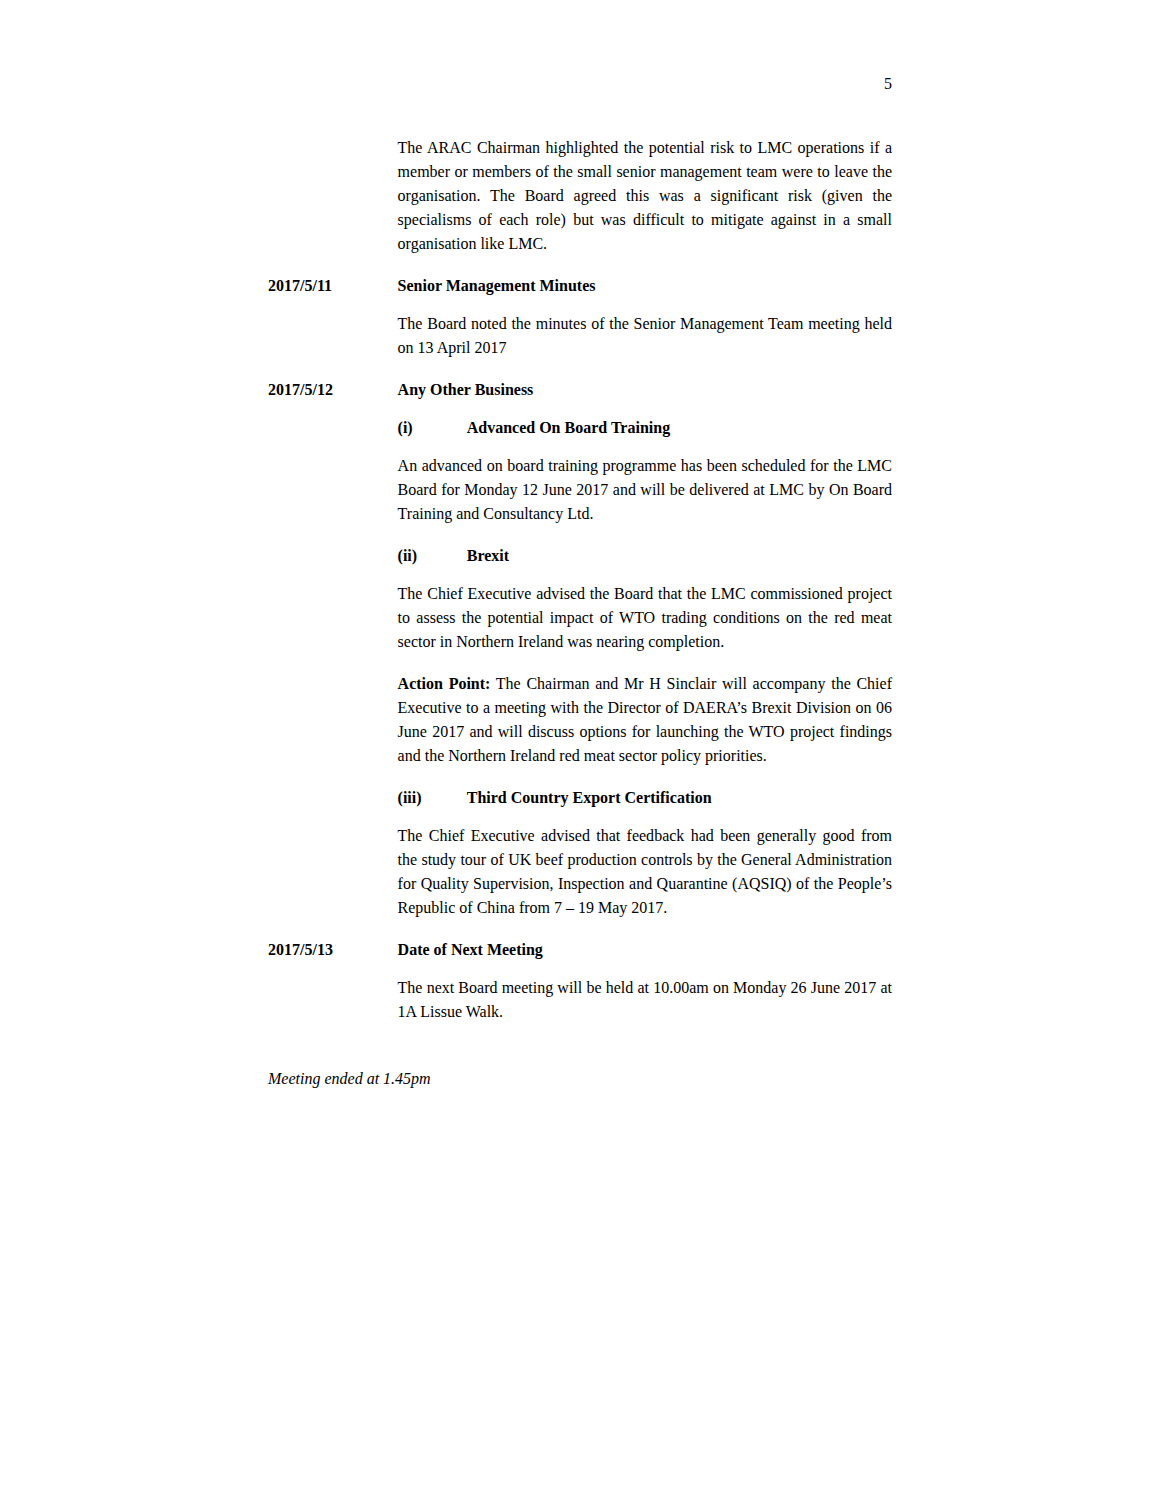5
The ARAC Chairman highlighted the potential risk to LMC operations if a member or members of the small senior management team were to leave the organisation. The Board agreed this was a significant risk (given the specialisms of each role) but was difficult to mitigate against in a small organisation like LMC.
2017/5/11
Senior Management Minutes
The Board noted the minutes of the Senior Management Team meeting held on 13 April 2017
2017/5/12
Any Other Business
(i)
Advanced On Board Training
An advanced on board training programme has been scheduled for the LMC Board for Monday 12 June 2017 and will be delivered at LMC by On Board Training and Consultancy Ltd.
(ii)
Brexit
The Chief Executive advised the Board that the LMC commissioned project to assess the potential impact of WTO trading conditions on the red meat sector in Northern Ireland was nearing completion.
Action Point: The Chairman and Mr H Sinclair will accompany the Chief Executive to a meeting with the Director of DAERA’s Brexit Division on 06 June 2017 and will discuss options for launching the WTO project findings and the Northern Ireland red meat sector policy priorities.
(iii)
Third Country Export Certification
The Chief Executive advised that feedback had been generally good from the study tour of UK beef production controls by the General Administration for Quality Supervision, Inspection and Quarantine (AQSIQ) of the People’s Republic of China from 7 – 19 May 2017.
2017/5/13
Date of Next Meeting
The next Board meeting will be held at 10.00am on Monday 26 June 2017 at 1A Lissue Walk.
Meeting ended at 1.45pm